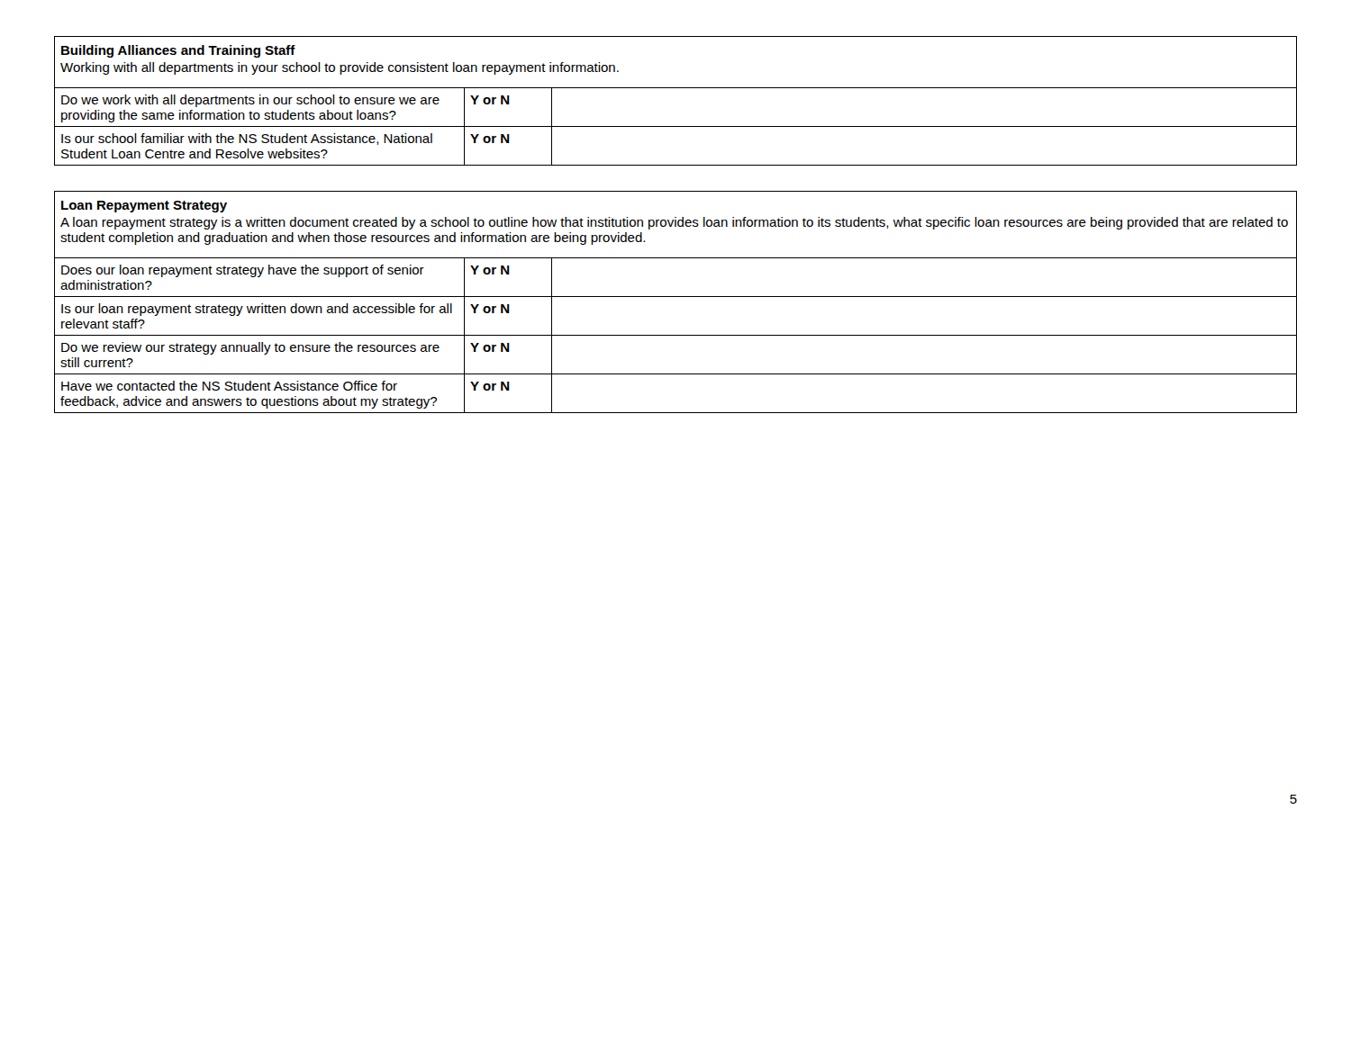| Building Alliances and Training Staff Working with all departments in your school to provide consistent loan repayment information. |
| Do we work with all departments in our school to ensure we are providing the same information to students about loans? | Y or N | |
| Is our school familiar with the NS Student Assistance, National Student Loan Centre and Resolve websites? | Y or N | |
| Loan Repayment Strategy A loan repayment strategy is a written document created by a school to outline how that institution provides loan information to its students, what specific loan resources are being provided that are related to student completion and graduation and when those resources and information are being provided. |
| Does our loan repayment strategy have the support of senior administration? | Y or N | |
| Is our loan repayment strategy written down and accessible for all relevant staff? | Y or N | |
| Do we review our strategy annually to ensure the resources are still current? | Y or N | |
| Have we contacted the NS Student Assistance Office for feedback, advice and answers to questions about my strategy? | Y or N | |
5